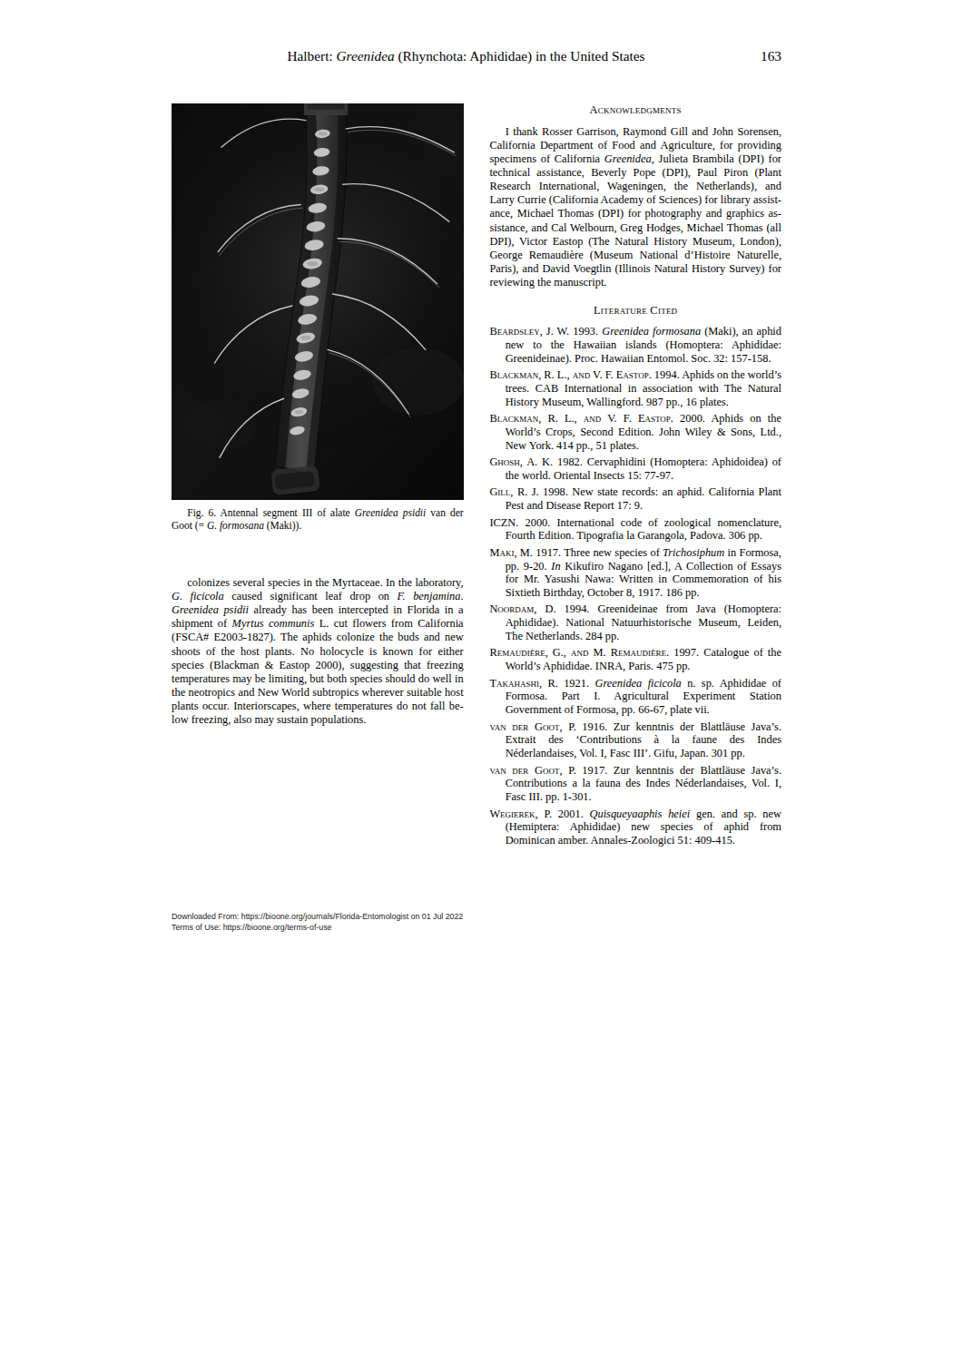Halbert: Greenidea (Rhynchota: Aphididae) in the United States 163
Fig. 6. Antennal segment III of alate Greenidea psidii van der Goot (= G. formosana (Maki)).
colonizes several species in the Myrtaceae. In the laboratory, G. ficicola caused significant leaf drop on F. benjamina. Greenidea psidii already has been intercepted in Florida in a shipment of Myrtus communis L. cut flowers from California (FSCA# E2003-1827). The aphids colonize the buds and new shoots of the host plants. No holocycle is known for either species (Blackman & Eastop 2000), suggesting that freezing temperatures may be limiting, but both species should do well in the neotropics and New World subtropics wherever suitable host plants occur. Interiorscapes, where temperatures do not fall below freezing, also may sustain populations.
Acknowledgments
I thank Rosser Garrison, Raymond Gill and John Sorensen, California Department of Food and Agriculture, for providing specimens of California Greenidea, Julieta Brambila (DPI) for technical assistance, Beverly Pope (DPI), Paul Piron (Plant Research International, Wageningen, the Netherlands), and Larry Currie (California Academy of Sciences) for library assistance, Michael Thomas (DPI) for photography and graphics assistance, and Cal Welbourn, Greg Hodges, Michael Thomas (all DPI), Victor Eastop (The Natural History Museum, London), George Remaudière (Museum National d’Histoire Naturelle, Paris), and David Voegtlin (Illinois Natural History Survey) for reviewing the manuscript.
Literature Cited
Beardsley, J. W. 1993. Greenidea formosana (Maki), an aphid new to the Hawaiian islands (Homoptera: Aphididae: Greenideinae). Proc. Hawaiian Entomol. Soc. 32: 157-158.
Blackman, R. L., and V. F. Eastop. 1994. Aphids on the world’s trees. CAB International in association with The Natural History Museum, Wallingford. 987 pp., 16 plates.
Blackman, R. L., and V. F. Eastop. 2000. Aphids on the World’s Crops, Second Edition. John Wiley & Sons, Ltd., New York. 414 pp., 51 plates.
Ghosh, A. K. 1982. Cervaphidini (Homoptera: Aphidoidea) of the world. Oriental Insects 15: 77-97.
Gill, R. J. 1998. New state records: an aphid. California Plant Pest and Disease Report 17: 9.
ICZN. 2000. International code of zoological nomenclature, Fourth Edition. Tipografia la Garangola, Padova. 306 pp.
Maki, M. 1917. Three new species of Trichosiphum in Formosa, pp. 9-20. In Kikufiro Nagano [ed.], A Collection of Essays for Mr. Yasushi Nawa: Written in Commemoration of his Sixtieth Birthday, October 8, 1917. 186 pp.
Noordam, D. 1994. Greenideinae from Java (Homoptera: Aphididae). National Natuurhistorische Museum, Leiden, The Netherlands. 284 pp.
Remaudière, G., and M. Remaudière. 1997. Catalogue of the World’s Aphididae. INRA, Paris. 475 pp.
Takahashi, R. 1921. Greenidea ficicola n. sp. Aphididae of Formosa. Part I. Agricultural Experiment Station Government of Formosa, pp. 66-67, plate vii.
van der Goot, P. 1916. Zur kenntnis der Blattläuse Java’s. Extrait des ‘Contributions à la faune des Indes Néderlandaises, Vol. I, Fasc III’. Gifu, Japan. 301 pp.
van der Goot, P. 1917. Zur kenntnis der Blattläuse Java’s. Contributions a la fauna des Indes Néderlandaises, Vol. I, Fasc III. pp. 1-301.
Wegierek, P. 2001. Quisqueyaaphis heiei gen. and sp. new (Hemiptera: Aphididae) new species of aphid from Dominican amber. Annales-Zoologici 51: 409-415.
Downloaded From: https://bioone.org/journals/Florida-Entomologist on 01 Jul 2022
Terms of Use: https://bioone.org/terms-of-use